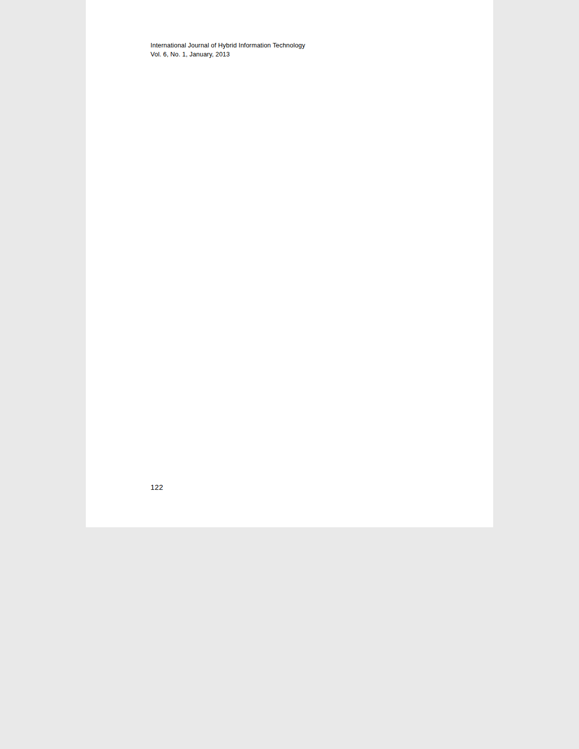International Journal of Hybrid Information Technology Vol. 6, No. 1, January, 2013
122